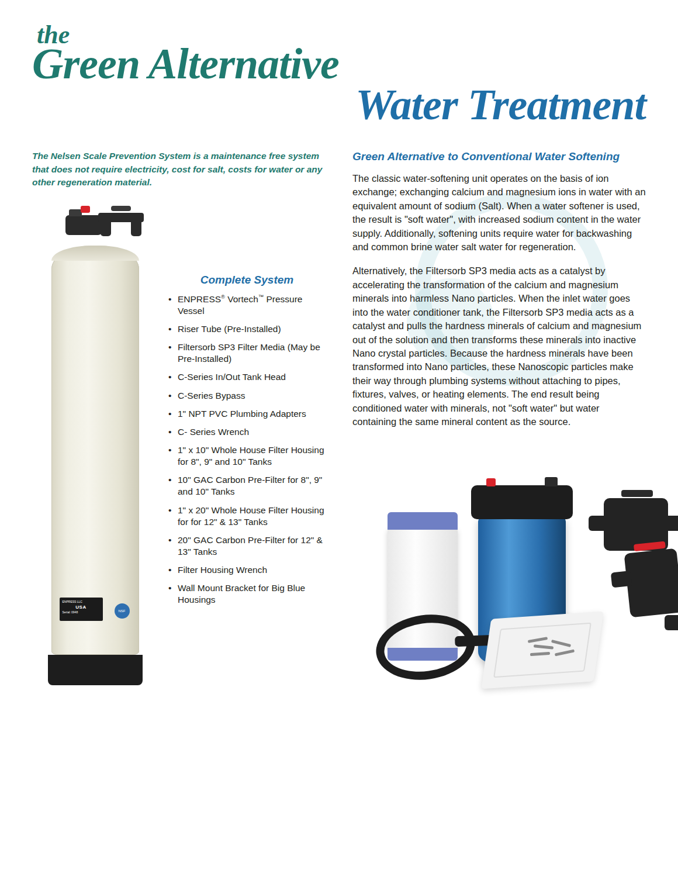the
Green Alternative
Water Treatment
The Nelsen Scale Prevention System is a maintenance free system that does not require electricity, cost for salt, costs for water or any other regeneration material.
ENPRESS LLC
USA Serial: 0948
NSF
Complete System
ENPRESS® Vortech™ Pressure Vessel
Riser Tube (Pre-Installed)
Filtersorb SP3 Filter Media (May be Pre-Installed)
C-Series In/Out Tank Head
C-Series Bypass
1" NPT PVC Plumbing Adapters
C- Series Wrench
1" x 10" Whole House Filter Housing for 8", 9" and 10" Tanks
10" GAC Carbon Pre-Filter for 8", 9" and 10" Tanks
1" x 20" Whole House Filter Housing for for 12" & 13" Tanks
20" GAC Carbon Pre-Filter for 12" & 13" Tanks
Filter Housing Wrench
Wall Mount Bracket for Big Blue Housings
Green Alternative to Conventional Water Softening
The classic water-softening unit operates on the basis of ion exchange; exchanging calcium and magnesium ions in water with an equivalent amount of sodium (Salt). When a water softener is used, the result is "soft water", with increased sodium content in the water supply. Additionally, softening units require water for backwashing and common brine water salt water for regeneration.
Alternatively, the Filtersorb SP3 media acts as a catalyst by accelerating the transformation of the calcium and magnesium minerals into harmless Nano particles. When the inlet water goes into the water conditioner tank, the Filtersorb SP3 media acts as a catalyst and pulls the hardness minerals of calcium and magnesium out of the solution and then transforms these minerals into inactive Nano crystal particles. Because the hardness minerals have been transformed into Nano particles, these Nanoscopic particles make their way through plumbing systems without attaching to pipes, fixtures, valves, or heating elements. The end result being conditioned water with minerals, not "soft water" but water containing the same mineral content as the source.